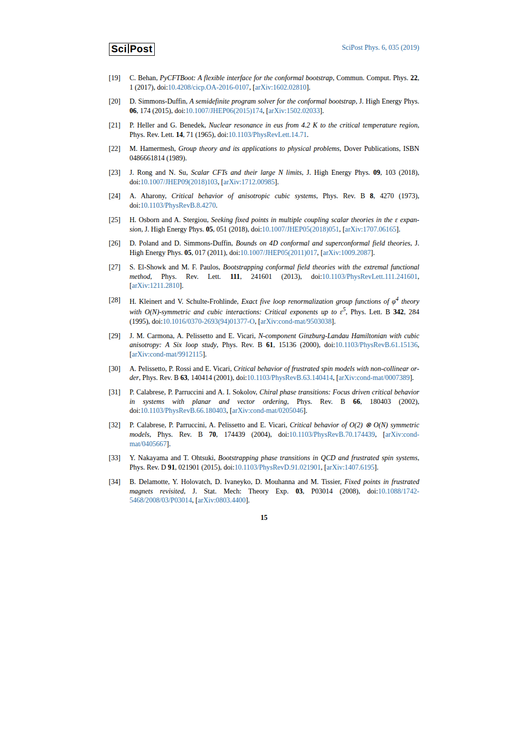Sci Post
SciPost Phys. 6, 035 (2019)
[19] C. Behan, PyCFTBoot: A flexible interface for the conformal bootstrap, Commun. Comput. Phys. 22, 1 (2017), doi:10.4208/cicp.OA-2016-0107, [arXiv:1602.02810].
[20] D. Simmons-Duffin, A semidefinite program solver for the conformal bootstrap, J. High Energy Phys. 06, 174 (2015), doi:10.1007/JHEP06(2015)174, [arXiv:1502.02033].
[21] P. Heller and G. Benedek, Nuclear resonance in eus from 4.2 K to the critical temperature region, Phys. Rev. Lett. 14, 71 (1965), doi:10.1103/PhysRevLett.14.71.
[22] M. Hamermesh, Group theory and its applications to physical problems, Dover Publications, ISBN 0486661814 (1989).
[23] J. Rong and N. Su, Scalar CFTs and their large N limits, J. High Energy Phys. 09, 103 (2018), doi:10.1007/JHEP09(2018)103, [arXiv:1712.00985].
[24] A. Aharony, Critical behavior of anisotropic cubic systems, Phys. Rev. B 8, 4270 (1973), doi:10.1103/PhysRevB.8.4270.
[25] H. Osborn and A. Stergiou, Seeking fixed points in multiple coupling scalar theories in the ε expansion, J. High Energy Phys. 05, 051 (2018), doi:10.1007/JHEP05(2018)051, [arXiv:1707.06165].
[26] D. Poland and D. Simmons-Duffin, Bounds on 4D conformal and superconformal field theories, J. High Energy Phys. 05, 017 (2011), doi:10.1007/JHEP05(2011)017, [arXiv:1009.2087].
[27] S. El-Showk and M. F. Paulos, Bootstrapping conformal field theories with the extremal functional method, Phys. Rev. Lett. 111, 241601 (2013), doi:10.1103/PhysRevLett.111.241601, [arXiv:1211.2810].
[28] H. Kleinert and V. Schulte-Frohlinde, Exact five loop renormalization group functions of φ4 theory with O(N)-symmetric and cubic interactions: Critical exponents up to ε5, Phys. Lett. B 342, 284 (1995), doi:10.1016/0370-2693(94)01377-O, [arXiv:cond-mat/9503038].
[29] J. M. Carmona, A. Pelissetto and E. Vicari, N-component Ginzburg-Landau Hamiltonian with cubic anisotropy: A Six loop study, Phys. Rev. B 61, 15136 (2000), doi:10.1103/PhysRevB.61.15136, [arXiv:cond-mat/9912115].
[30] A. Pelissetto, P. Rossi and E. Vicari, Critical behavior of frustrated spin models with non-collinear order, Phys. Rev. B 63, 140414 (2001), doi:10.1103/PhysRevB.63.140414, [arXiv:cond-mat/0007389].
[31] P. Calabrese, P. Parruccini and A. I. Sokolov, Chiral phase transitions: Focus driven critical behavior in systems with planar and vector ordering, Phys. Rev. B 66, 180403 (2002), doi:10.1103/PhysRevB.66.180403, [arXiv:cond-mat/0205046].
[32] P. Calabrese, P. Parruccini, A. Pelissetto and E. Vicari, Critical behavior of O(2) ⊗ O(N) symmetric models, Phys. Rev. B 70, 174439 (2004), doi:10.1103/PhysRevB.70.174439, [arXiv:cond-mat/0405667].
[33] Y. Nakayama and T. Ohtsuki, Bootstrapping phase transitions in QCD and frustrated spin systems, Phys. Rev. D 91, 021901 (2015), doi:10.1103/PhysRevD.91.021901, [arXiv:1407.6195].
[34] B. Delamotte, Y. Holovatch, D. Ivaneyko, D. Mouhanna and M. Tissier, Fixed points in frustrated magnets revisited, J. Stat. Mech: Theory Exp. 03, P03014 (2008), doi:10.1088/1742-5468/2008/03/P03014, [arXiv:0803.4400].
15